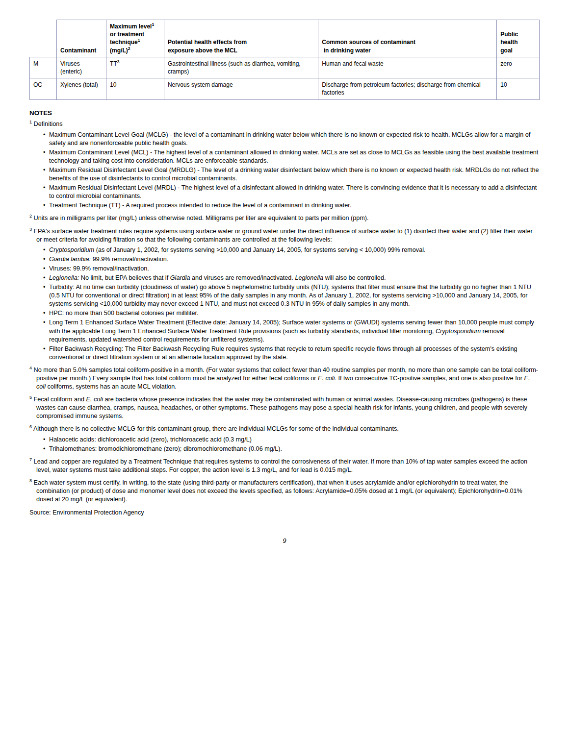| | Contaminant | Maximum level 1 or treatment technique 1 (mg/L) 2 | Potential health effects from exposure above the MCL | Common sources of contaminant in drinking water | Public health goal |
| --- | --- | --- | --- | --- | --- |
| M | Viruses (enteric) | TT 3 | Gastrointestinal illness (such as diarrhea, vomiting, cramps) | Human and fecal waste | zero |
| OC | Xylenes (total) | 10 | Nervous system damage | Discharge from petroleum factories; discharge from chemical factories | 10 |
NOTES
1 Definitions
Maximum Contaminant Level Goal (MCLG) - the level of a contaminant in drinking water below which there is no known or expected risk to health. MCLGs allow for a margin of safety and are nonenforceable public health goals.
Maximum Contaminant Level (MCL) - The highest level of a contaminant allowed in drinking water. MCLs are set as close to MCLGs as feasible using the best available treatment technology and taking cost into consideration. MCLs are enforceable standards.
Maximum Residual Disinfectant Level Goal (MRDLG) - The level of a drinking water disinfectant below which there is no known or expected health risk. MRDLGs do not reflect the benefits of the use of disinfectants to control microbial contaminants.
Maximum Residual Disinfectant Level (MRDL) - The highest level of a disinfectant allowed in drinking water. There is convincing evidence that it is necessary to add a disinfectant to control microbial contaminants.
Treatment Technique (TT) - A required process intended to reduce the level of a contaminant in drinking water.
2 Units are in milligrams per liter (mg/L) unless otherwise noted. Milligrams per liter are equivalent to parts per million (ppm).
3 EPA's surface water treatment rules require systems using surface water or ground water under the direct influence of surface water to (1) disinfect their water and (2) filter their water or meet criteria for avoiding filtration so that the following contaminants are controlled at the following levels:
Cryptosporidium (as of January 1, 2002, for systems serving >10,000 and January 14, 2005, for systems serving < 10,000) 99% removal.
Giardia lambia: 99.9% removal/inactivation.
Viruses: 99.9% removal/inactivation.
Legionella: No limit, but EPA believes that if Giardia and viruses are removed/inactivated. Legionella will also be controlled.
Turbidity: At no time can turbidity (cloudiness of water) go above 5 nephelometric turbidity units (NTU); systems that filter must ensure that the turbidity go no higher than 1 NTU (0.5 NTU for conventional or direct filtration) in at least 95% of the daily samples in any month. As of January 1, 2002, for systems servicing >10,000 and January 14, 2005, for systems servicing <10,000 turbidity may never exceed 1 NTU, and must not exceed 0.3 NTU in 95% of daily samples in any month.
HPC: no more than 500 bacterial colonies per milliliter.
Long Term 1 Enhanced Surface Water Treatment (Effective date: January 14, 2005); Surface water systems or (GWUDI) systems serving fewer than 10,000 people must comply with the applicable Long Term 1 Enhanced Surface Water Treatment Rule provisions (such as turbidity standards, individual filter monitoring, Cryptosporidium removal requirements, updated watershed control requirements for unfiltered systems).
Filter Backwash Recycling: The Filter Backwash Recycling Rule requires systems that recycle to return specific recycle flows through all processes of the system's existing conventional or direct filtration system or at an alternate location approved by the state.
4 No more than 5.0% samples total coliform-positive in a month. (For water systems that collect fewer than 40 routine samples per month, no more than one sample can be total coliform-positive per month.) Every sample that has total coliform must be analyzed for either fecal coliforms or E. coli. If two consecutive TC-positive samples, and one is also positive for E. coli coliforms, systems has an acute MCL violation.
5 Fecal coliform and E. coli are bacteria whose presence indicates that the water may be contaminated with human or animal wastes. Disease-causing microbes (pathogens) is these wastes can cause diarrhea, cramps, nausea, headaches, or other symptoms. These pathogens may pose a special health risk for infants, young children, and people with severely compromised immune systems.
6 Although there is no collective MCLG for this contaminant group, there are individual MCLGs for some of the individual contaminants.
Halaocetic acids: dichloroacetic acid (zero), trichloroacetic acid (0.3 mg/L)
Trihalomethanes: bromodichloromethane (zero); dibromochloromethane (0.06 mg/L).
7 Lead and copper are regulated by a Treatment Technique that requires systems to control the corrosiveness of their water. If more than 10% of tap water samples exceed the action level, water systems must take additional steps. For copper, the action level is 1.3 mg/L, and for lead is 0.015 mg/L.
8 Each water system must certify, in writing, to the state (using third-party or manufacturers certification), that when it uses acrylamide and/or epichlorohydrin to treat water, the combination (or product) of dose and monomer level does not exceed the levels specified, as follows: Acrylamide=0.05% dosed at 1 mg/L (or equivalent); Epichlorohydrin=0.01% dosed at 20 mg/L (or equivalent).
Source: Environmental Protection Agency
9